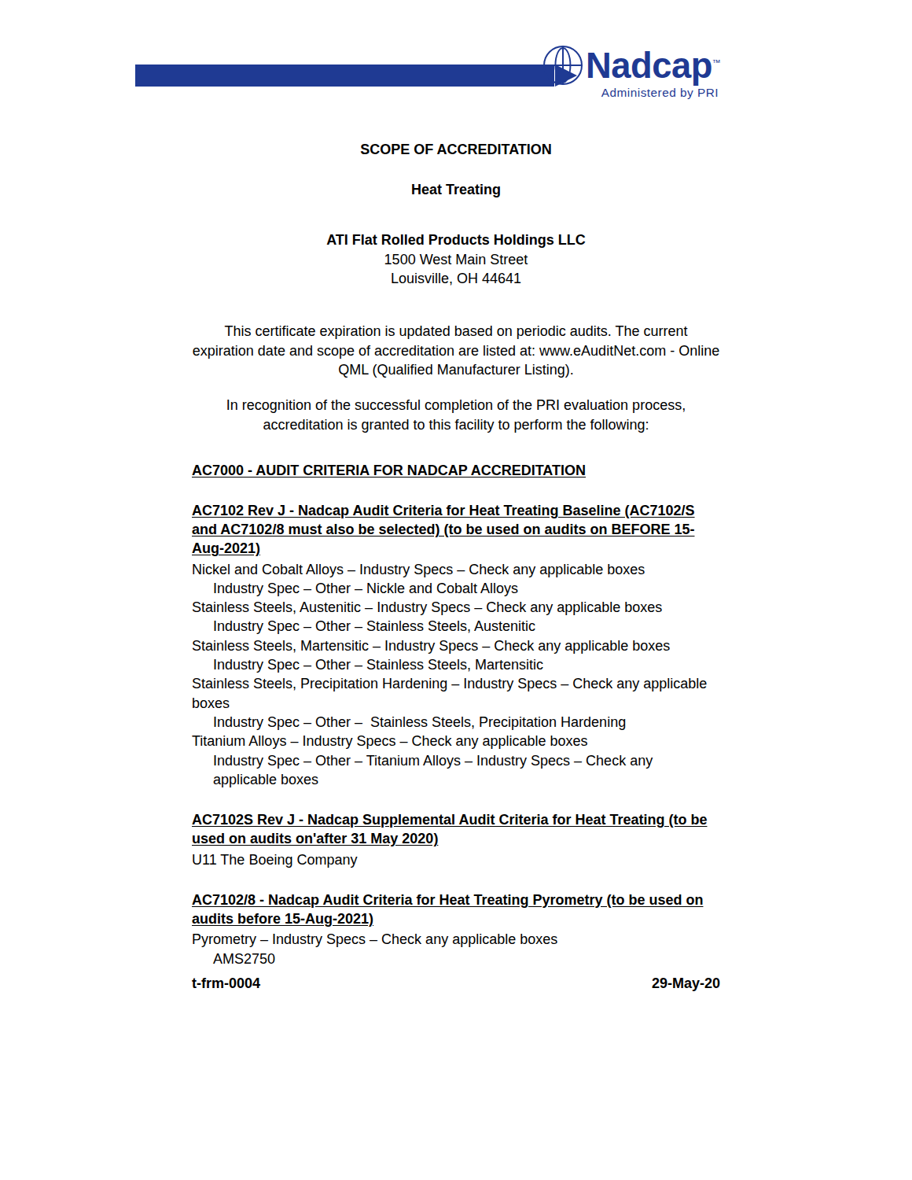Nadcap™ Administered by PRI
SCOPE OF ACCREDITATION
Heat Treating
ATI Flat Rolled Products Holdings LLC
1500 West Main Street
Louisville, OH 44641
This certificate expiration is updated based on periodic audits. The current expiration date and scope of accreditation are listed at: www.eAuditNet.com - Online QML (Qualified Manufacturer Listing).
In recognition of the successful completion of the PRI evaluation process, accreditation is granted to this facility to perform the following:
AC7000 - AUDIT CRITERIA FOR NADCAP ACCREDITATION
AC7102 Rev J - Nadcap Audit Criteria for Heat Treating Baseline (AC7102/S and AC7102/8 must also be selected) (to be used on audits on BEFORE 15-Aug-2021)
Nickel and Cobalt Alloys – Industry Specs – Check any applicable boxes
Industry Spec – Other – Nickle and Cobalt Alloys
Stainless Steels, Austenitic – Industry Specs – Check any applicable boxes
Industry Spec – Other – Stainless Steels, Austenitic
Stainless Steels, Martensitic – Industry Specs – Check any applicable boxes
Industry Spec – Other – Stainless Steels, Martensitic
Stainless Steels, Precipitation Hardening – Industry Specs – Check any applicable boxes
Industry Spec – Other – Stainless Steels, Precipitation Hardening
Titanium Alloys – Industry Specs – Check any applicable boxes
Industry Spec – Other – Titanium Alloys – Industry Specs – Check any applicable boxes
AC7102S Rev J - Nadcap Supplemental Audit Criteria for Heat Treating (to be used on audits on'after 31 May 2020)
U11 The Boeing Company
AC7102/8 - Nadcap Audit Criteria for Heat Treating Pyrometry (to be used on audits before 15-Aug-2021)
Pyrometry – Industry Specs – Check any applicable boxes
AMS2750
t-frm-0004 29-May-20